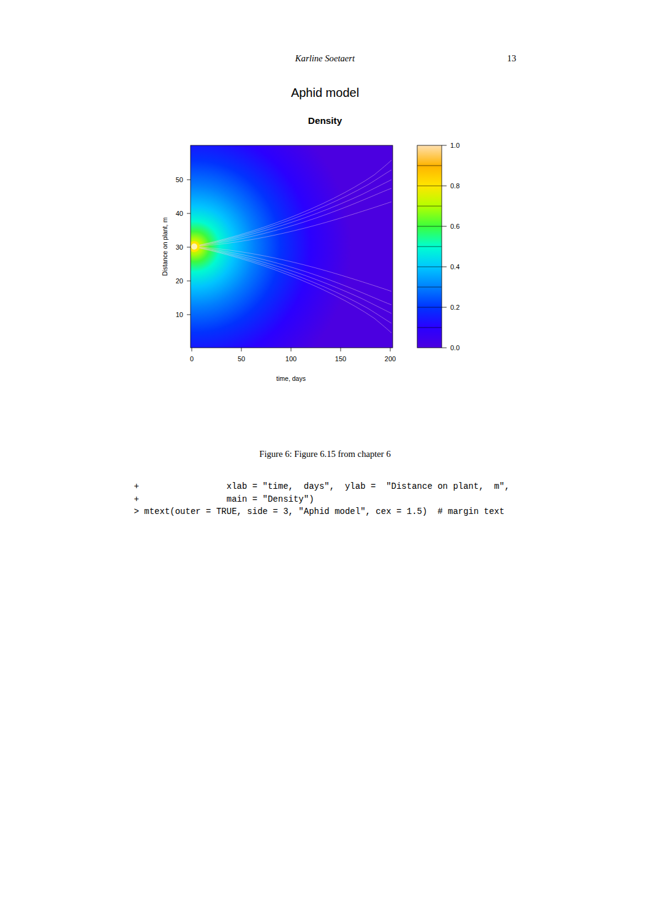Karline Soetaert 13
Aphid model
Density
10 20 30 40 50 0 50 100 150 200 time, days Distance on plant, m 0.0 0.2 0.4 0.6 0.8 1.0
Figure 6: Figure 6.15 from chapter 6
+                 xlab = "time,  days",  ylab =  "Distance on plant,  m",
+                 main = "Density")
> mtext(outer = TRUE, side = 3, "Aphid model", cex = 1.5)  # margin text